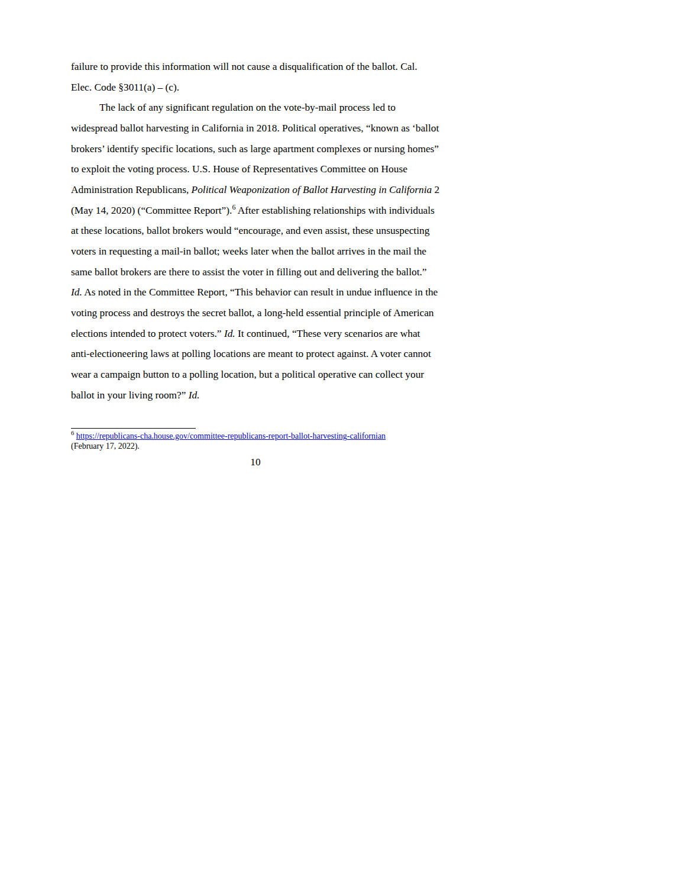failure to provide this information will not cause a disqualification of the ballot. Cal. Elec. Code §3011(a) – (c).
The lack of any significant regulation on the vote-by-mail process led to widespread ballot harvesting in California in 2018. Political operatives, “known as ‘ballot brokers’ identify specific locations, such as large apartment complexes or nursing homes” to exploit the voting process. U.S. House of Representatives Committee on House Administration Republicans, Political Weaponization of Ballot Harvesting in California 2 (May 14, 2020) (“Committee Report”).6 After establishing relationships with individuals at these locations, ballot brokers would “encourage, and even assist, these unsuspecting voters in requesting a mail-in ballot; weeks later when the ballot arrives in the mail the same ballot brokers are there to assist the voter in filling out and delivering the ballot.” Id. As noted in the Committee Report, “This behavior can result in undue influence in the voting process and destroys the secret ballot, a long-held essential principle of American elections intended to protect voters.” Id. It continued, “These very scenarios are what anti-electioneering laws at polling locations are meant to protect against. A voter cannot wear a campaign button to a polling location, but a political operative can collect your ballot in your living room?” Id.
6 https://republicans-cha.house.gov/committee-republicans-report-ballot-harvesting-californian
(February 17, 2022).
10